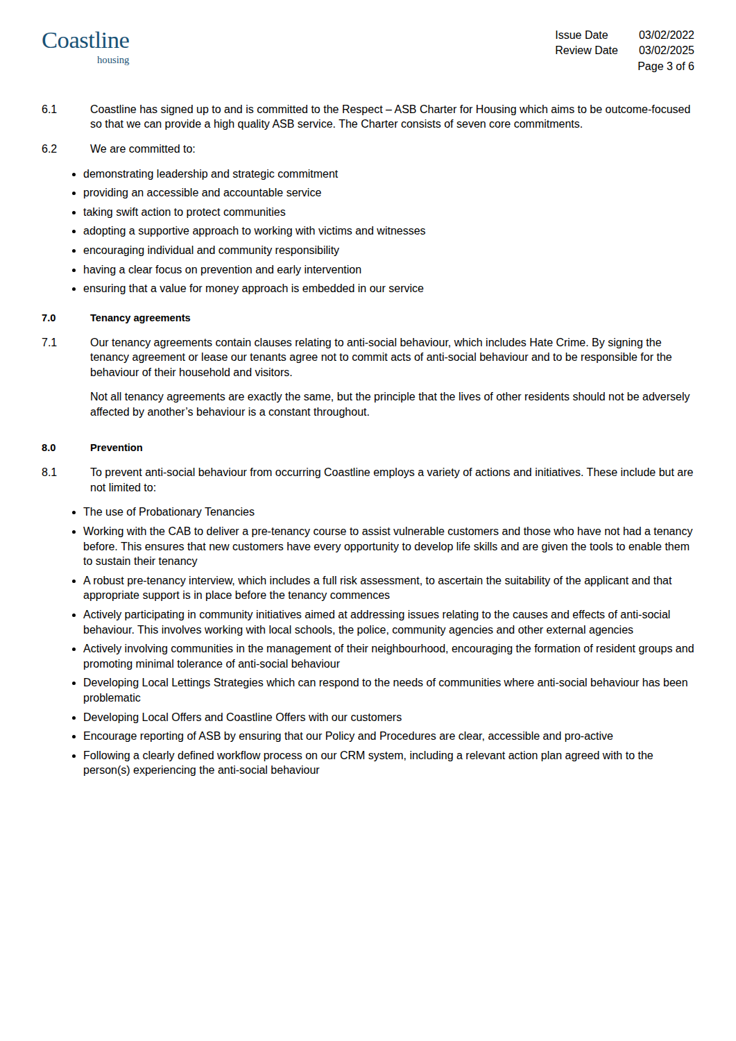Coastline
housing
| Issue Date | 03/02/2022 |
| Review Date | 03/02/2025 |
Page 3 of 6
6.1
Coastline has signed up to and is committed to the Respect – ASB Charter for Housing which aims to be outcome-focused so that we can provide a high quality ASB service. The Charter consists of seven core commitments.
6.2
We are committed to:
demonstrating leadership and strategic commitment
providing an accessible and accountable service
taking swift action to protect communities
adopting a supportive approach to working with victims and witnesses
encouraging individual and community responsibility
having a clear focus on prevention and early intervention
ensuring that a value for money approach is embedded in our service
7.0
Tenancy agreements
7.1
Our tenancy agreements contain clauses relating to anti-social behaviour, which includes Hate Crime. By signing the tenancy agreement or lease our tenants agree not to commit acts of anti-social behaviour and to be responsible for the behaviour of their household and visitors.
Not all tenancy agreements are exactly the same, but the principle that the lives of other residents should not be adversely affected by another’s behaviour is a constant throughout.
8.0
Prevention
8.1
To prevent anti-social behaviour from occurring Coastline employs a variety of actions and initiatives. These include but are not limited to:
The use of Probationary Tenancies
Working with the CAB to deliver a pre-tenancy course to assist vulnerable customers and those who have not had a tenancy before. This ensures that new customers have every opportunity to develop life skills and are given the tools to enable them to sustain their tenancy
A robust pre-tenancy interview, which includes a full risk assessment, to ascertain the suitability of the applicant and that appropriate support is in place before the tenancy commences
Actively participating in community initiatives aimed at addressing issues relating to the causes and effects of anti-social behaviour. This involves working with local schools, the police, community agencies and other external agencies
Actively involving communities in the management of their neighbourhood, encouraging the formation of resident groups and promoting minimal tolerance of anti-social behaviour
Developing Local Lettings Strategies which can respond to the needs of communities where anti-social behaviour has been problematic
Developing Local Offers and Coastline Offers with our customers
Encourage reporting of ASB by ensuring that our Policy and Procedures are clear, accessible and pro-active
Following a clearly defined workflow process on our CRM system, including a relevant action plan agreed with to the person(s) experiencing the anti-social behaviour